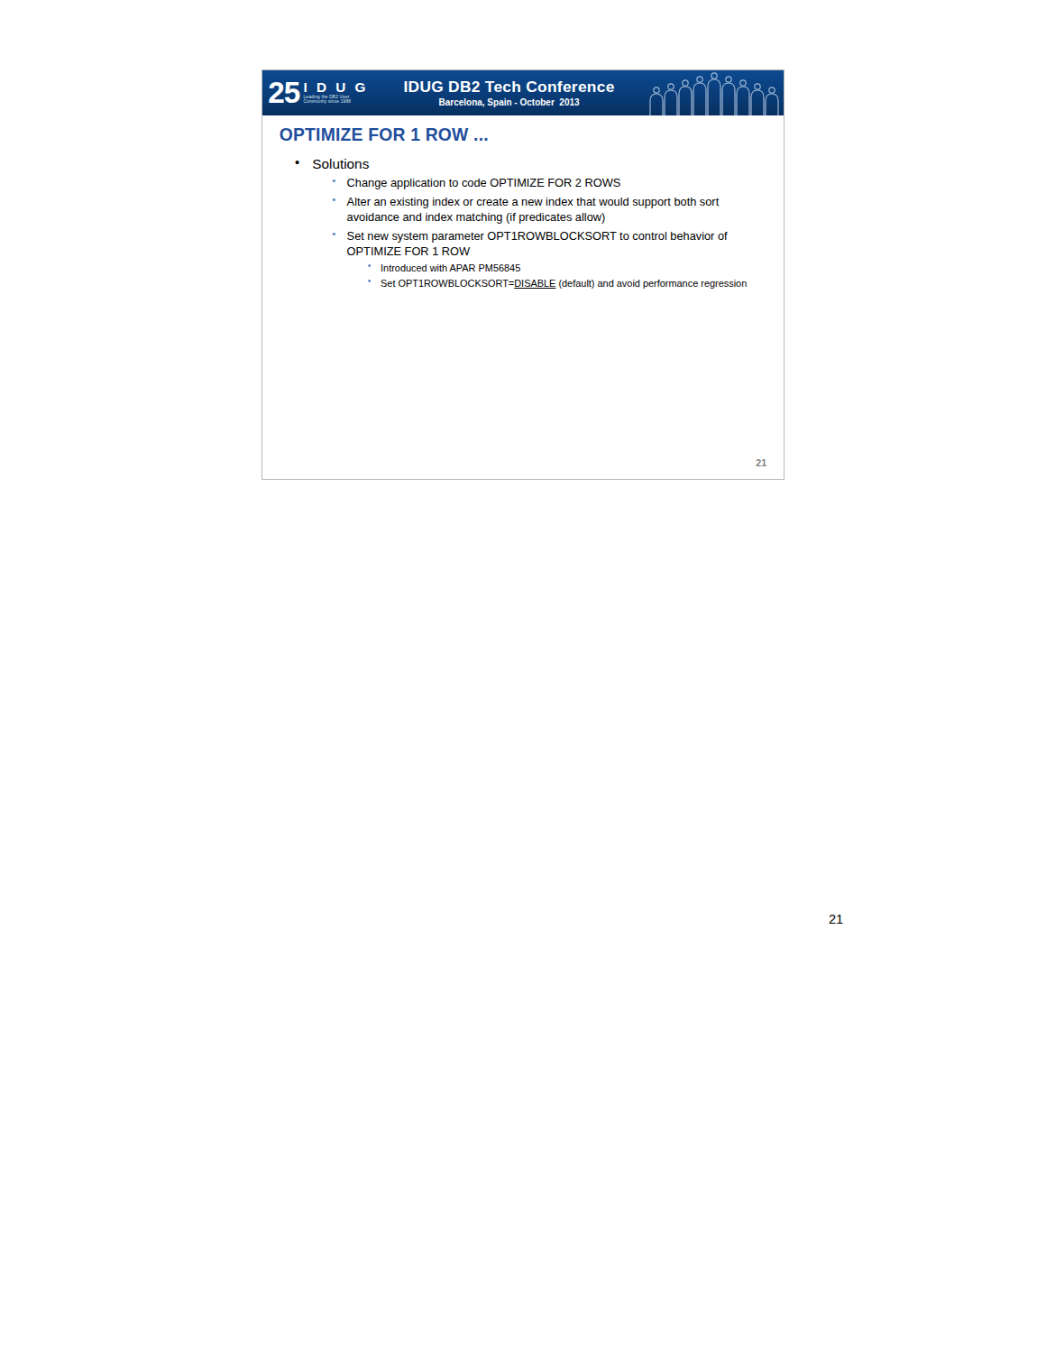25 I D U G Leading the DB2 User
Community since 1988
IDUG DB2 Tech Conference
Barcelona, Spain - October 2013
OPTIMIZE FOR 1 ROW ...
Solutions
Change application to code OPTIMIZE FOR 2 ROWS
Alter an existing index or create a new index that would support both sort avoidance and index matching (if predicates allow)
Set new system parameter OPT1ROWBLOCKSORT to control behavior of OPTIMIZE FOR 1 ROW
Introduced with APAR PM56845
Set OPT1ROWBLOCKSORT=DISABLE (default) and avoid performance regression
21
21